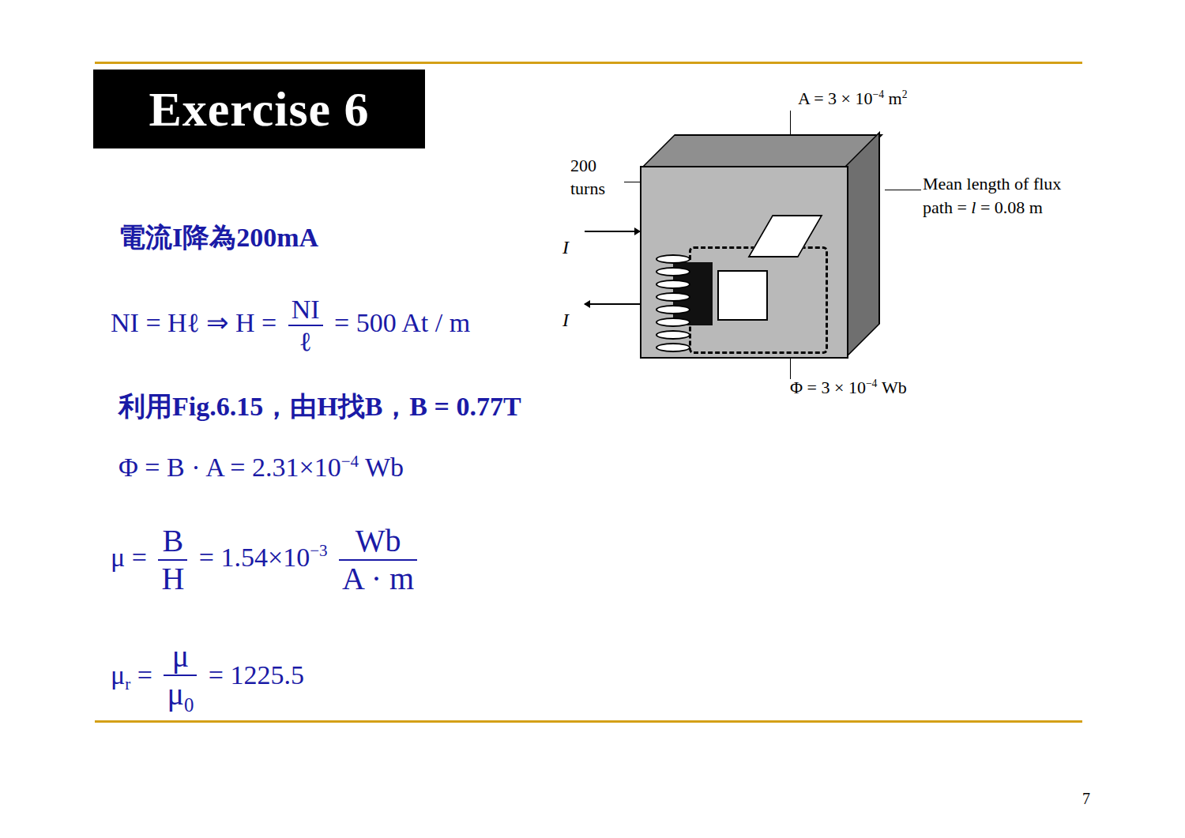Exercise 6
電流I降為200mA
NI = Hℓ ⇒ H = NI ℓ = 500 At / m
利用Fig.6.15，由H找B，B = 0.77T
Φ = B · A = 2.31×10−4 Wb
μ = BH = 1.54×10−3 Wb A · m
μr = μμ0 = 1225.5
A = 3 × 10−4 m2
Mean length of flux
path = l = 0.08 m
200
turns
I
I
Φ = 3 × 10−4 Wb
7